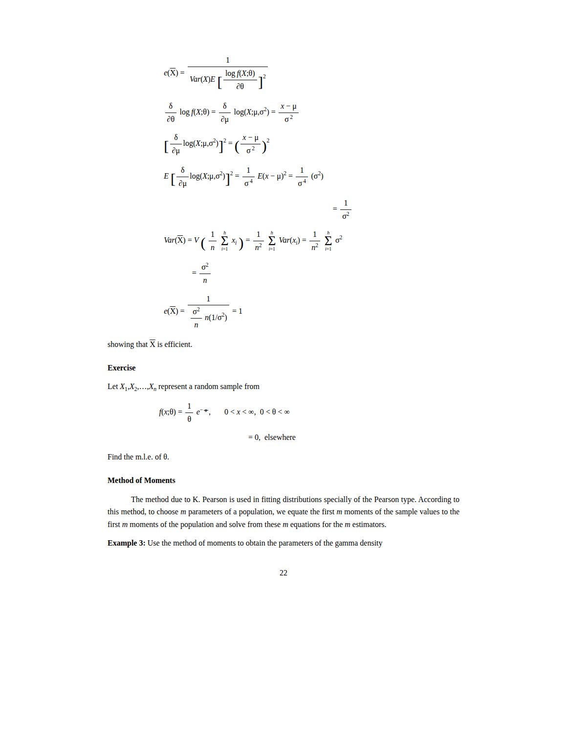e(X) = 1 Var(X)E [log f(X;θ)∂θ]2
δ∂θ log f(X;θ) = δ∂μ log(X;μ,σ2) = x − μ σ 2
[δ∂μlog(X;μ,σ2)]2 = (x − μ σ 2)2
E [δ∂μlog(X;μ,σ2)]2 = 1 σ 4 E(x − μ)2 = 1 σ 4 (σ2)
= 1 σ2
Var(X) = V ( 1 n hΣi=1 xi ) = 1 n2 hΣi=1 Var(xi) = 1 n2 hΣi=1 σ2
= σ2 n
e(X) = 1 σ2 n n(1/σ2) = 1
showing that X is efficient.
Exercise
Let X1,X2,…,Xn represent a random sample from
f(x;θ) = 1 θ e−xθ, 0 < x < ∞, 0 < θ < ∞
= 0, elsewhere
Find the m.l.e. of θ.
Method of Moments
The method due to K. Pearson is used in fitting distributions specially of the Pearson type. According to this method, to choose m parameters of a population, we equate the first m moments of the sample values to the first m moments of the population and solve from these m equations for the m estimators.
Example 3: Use the method of moments to obtain the parameters of the gamma density
22